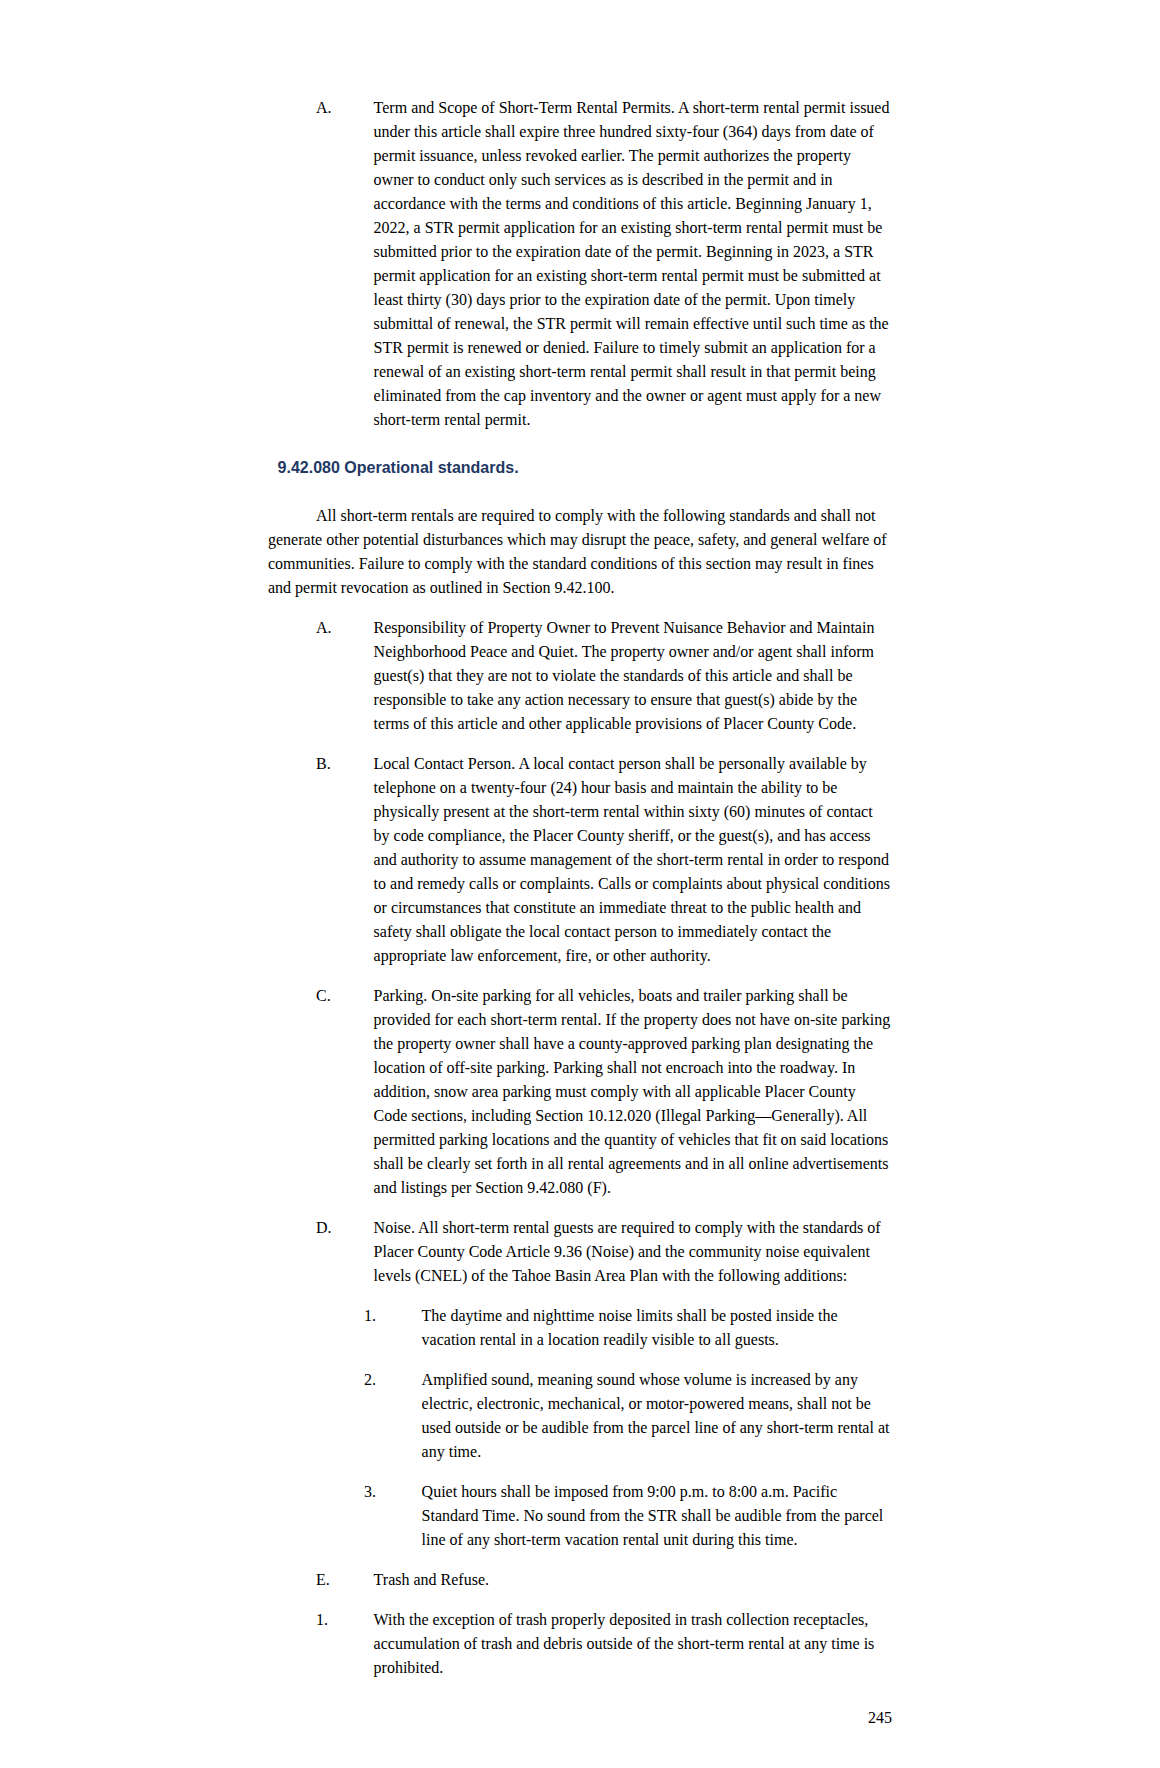A.
Term and Scope of Short-Term Rental Permits. A short-term rental permit issued under this article shall expire three hundred sixty-four (364) days from date of permit issuance, unless revoked earlier. The permit authorizes the property owner to conduct only such services as is described in the permit and in accordance with the terms and conditions of this article. Beginning January 1, 2022, a STR permit application for an existing short-term rental permit must be submitted prior to the expiration date of the permit. Beginning in 2023, a STR permit application for an existing short-term rental permit must be submitted at least thirty (30) days prior to the expiration date of the permit. Upon timely submittal of renewal, the STR permit will remain effective until such time as the STR permit is renewed or denied. Failure to timely submit an application for a renewal of an existing short-term rental permit shall result in that permit being eliminated from the cap inventory and the owner or agent must apply for a new short-term rental permit.
9.42.080 Operational standards.
All short-term rentals are required to comply with the following standards and shall not generate other potential disturbances which may disrupt the peace, safety, and general welfare of communities. Failure to comply with the standard conditions of this section may result in fines and permit revocation as outlined in Section 9.42.100.
A.
Responsibility of Property Owner to Prevent Nuisance Behavior and Maintain Neighborhood Peace and Quiet. The property owner and/or agent shall inform guest(s) that they are not to violate the standards of this article and shall be responsible to take any action necessary to ensure that guest(s) abide by the terms of this article and other applicable provisions of Placer County Code.
B.
Local Contact Person. A local contact person shall be personally available by telephone on a twenty-four (24) hour basis and maintain the ability to be physically present at the short-term rental within sixty (60) minutes of contact by code compliance, the Placer County sheriff, or the guest(s), and has access and authority to assume management of the short-term rental in order to respond to and remedy calls or complaints. Calls or complaints about physical conditions or circumstances that constitute an immediate threat to the public health and safety shall obligate the local contact person to immediately contact the appropriate law enforcement, fire, or other authority.
C.
Parking. On-site parking for all vehicles, boats and trailer parking shall be provided for each short-term rental. If the property does not have on-site parking the property owner shall have a county-approved parking plan designating the location of off-site parking. Parking shall not encroach into the roadway. In addition, snow area parking must comply with all applicable Placer County Code sections, including Section 10.12.020 (Illegal Parking—Generally). All permitted parking locations and the quantity of vehicles that fit on said locations shall be clearly set forth in all rental agreements and in all online advertisements and listings per Section 9.42.080 (F).
D.
Noise. All short-term rental guests are required to comply with the standards of Placer County Code Article 9.36 (Noise) and the community noise equivalent levels (CNEL) of the Tahoe Basin Area Plan with the following additions:
1.
The daytime and nighttime noise limits shall be posted inside the vacation rental in a location readily visible to all guests.
2.
Amplified sound, meaning sound whose volume is increased by any electric, electronic, mechanical, or motor-powered means, shall not be used outside or be audible from the parcel line of any short-term rental at any time.
3.
Quiet hours shall be imposed from 9:00 p.m. to 8:00 a.m. Pacific Standard Time. No sound from the STR shall be audible from the parcel line of any short-term vacation rental unit during this time.
E.
Trash and Refuse.
1.
With the exception of trash properly deposited in trash collection receptacles, accumulation of trash and debris outside of the short-term rental at any time is prohibited.
245